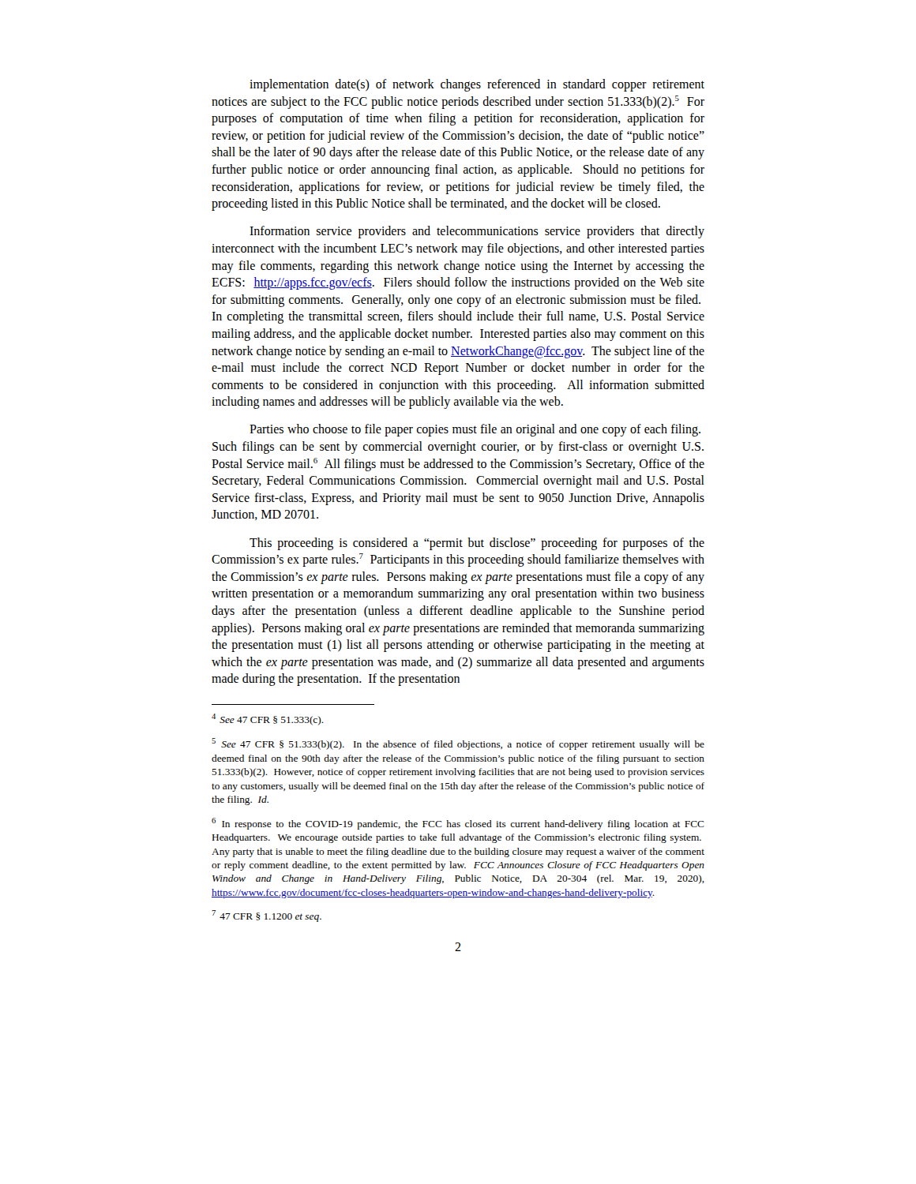implementation date(s) of network changes referenced in standard copper retirement notices are subject to the FCC public notice periods described under section 51.333(b)(2).5 For purposes of computation of time when filing a petition for reconsideration, application for review, or petition for judicial review of the Commission’s decision, the date of “public notice” shall be the later of 90 days after the release date of this Public Notice, or the release date of any further public notice or order announcing final action, as applicable. Should no petitions for reconsideration, applications for review, or petitions for judicial review be timely filed, the proceeding listed in this Public Notice shall be terminated, and the docket will be closed.
Information service providers and telecommunications service providers that directly interconnect with the incumbent LEC’s network may file objections, and other interested parties may file comments, regarding this network change notice using the Internet by accessing the ECFS: http://apps.fcc.gov/ecfs. Filers should follow the instructions provided on the Web site for submitting comments. Generally, only one copy of an electronic submission must be filed. In completing the transmittal screen, filers should include their full name, U.S. Postal Service mailing address, and the applicable docket number. Interested parties also may comment on this network change notice by sending an e-mail to NetworkChange@fcc.gov. The subject line of the e-mail must include the correct NCD Report Number or docket number in order for the comments to be considered in conjunction with this proceeding. All information submitted including names and addresses will be publicly available via the web.
Parties who choose to file paper copies must file an original and one copy of each filing. Such filings can be sent by commercial overnight courier, or by first-class or overnight U.S. Postal Service mail.6 All filings must be addressed to the Commission’s Secretary, Office of the Secretary, Federal Communications Commission. Commercial overnight mail and U.S. Postal Service first-class, Express, and Priority mail must be sent to 9050 Junction Drive, Annapolis Junction, MD 20701.
This proceeding is considered a “permit but disclose” proceeding for purposes of the Commission’s ex parte rules.7 Participants in this proceeding should familiarize themselves with the Commission’s ex parte rules. Persons making ex parte presentations must file a copy of any written presentation or a memorandum summarizing any oral presentation within two business days after the presentation (unless a different deadline applicable to the Sunshine period applies). Persons making oral ex parte presentations are reminded that memoranda summarizing the presentation must (1) list all persons attending or otherwise participating in the meeting at which the ex parte presentation was made, and (2) summarize all data presented and arguments made during the presentation. If the presentation
4 See 47 CFR § 51.333(c).
5 See 47 CFR § 51.333(b)(2). In the absence of filed objections, a notice of copper retirement usually will be deemed final on the 90th day after the release of the Commission’s public notice of the filing pursuant to section 51.333(b)(2). However, notice of copper retirement involving facilities that are not being used to provision services to any customers, usually will be deemed final on the 15th day after the release of the Commission’s public notice of the filing. Id.
6 In response to the COVID-19 pandemic, the FCC has closed its current hand-delivery filing location at FCC Headquarters. We encourage outside parties to take full advantage of the Commission’s electronic filing system. Any party that is unable to meet the filing deadline due to the building closure may request a waiver of the comment or reply comment deadline, to the extent permitted by law. FCC Announces Closure of FCC Headquarters Open Window and Change in Hand-Delivery Filing, Public Notice, DA 20-304 (rel. Mar. 19, 2020), https://www.fcc.gov/document/fcc-closes-headquarters-open-window-and-changes-hand-delivery-policy.
7 47 CFR § 1.1200 et seq.
2